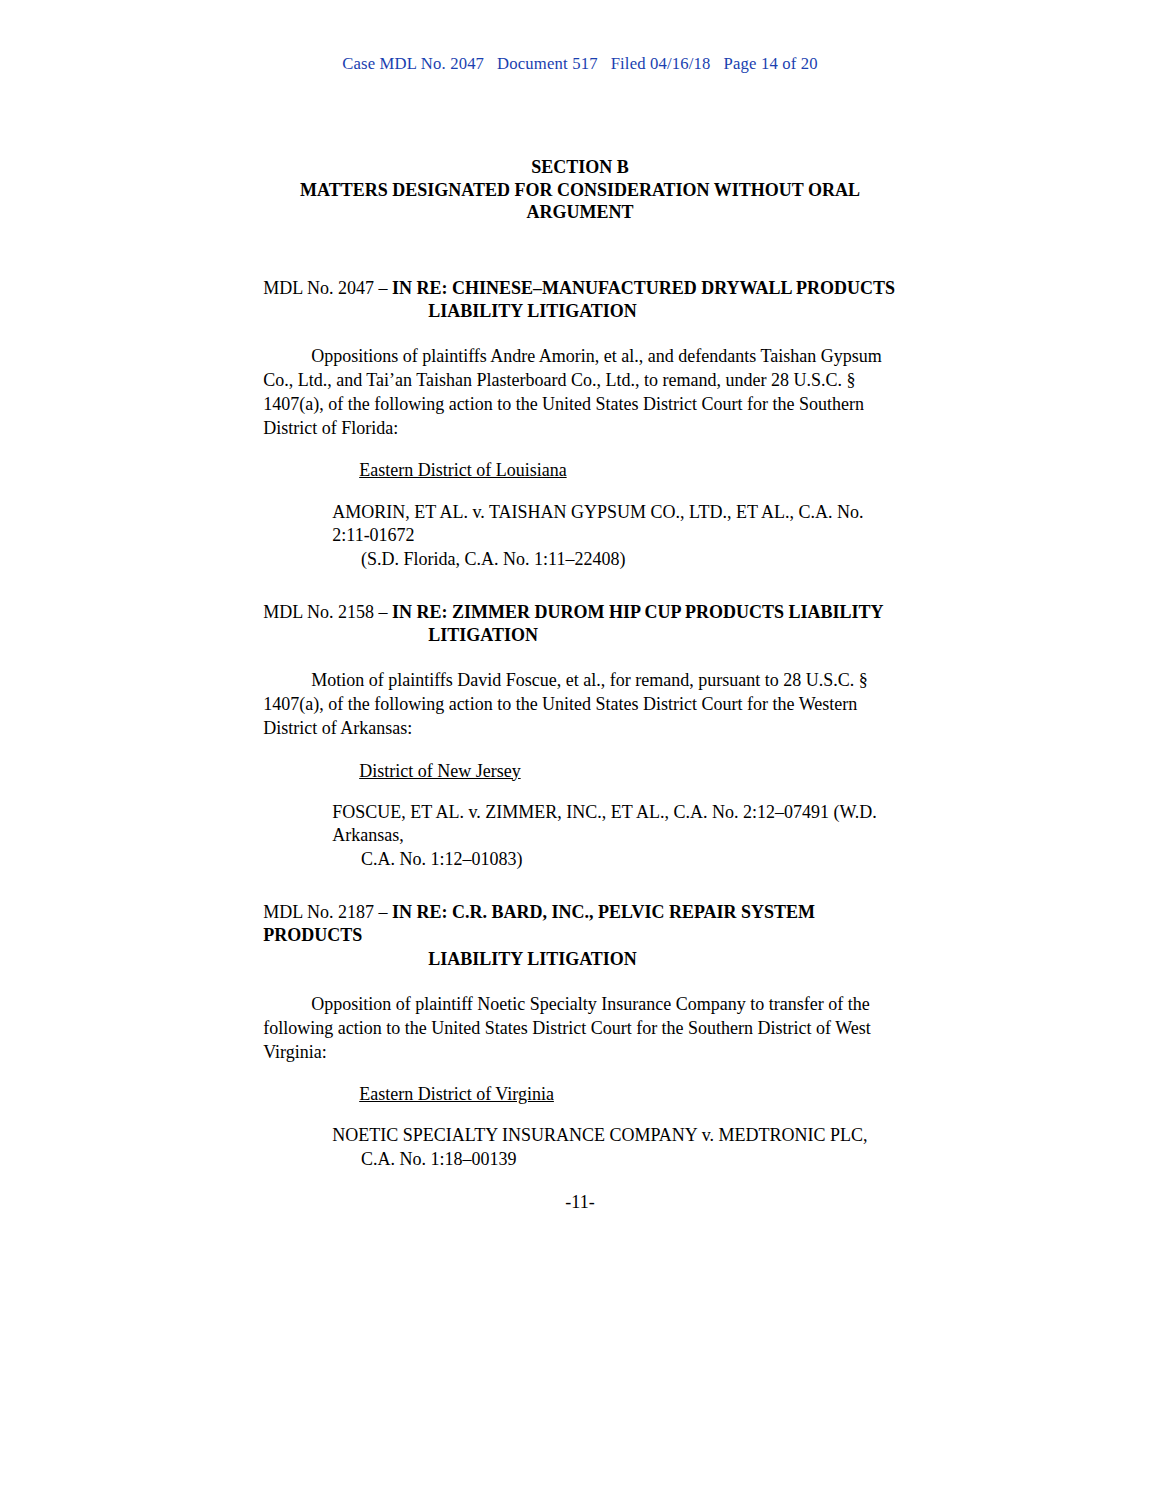Case MDL No. 2047 Document 517 Filed 04/16/18 Page 14 of 20
SECTION B
MATTERS DESIGNATED FOR CONSIDERATION WITHOUT ORAL ARGUMENT
MDL No. 2047 – IN RE: CHINESE–MANUFACTURED DRYWALL PRODUCTS LIABILITY LITIGATION
Oppositions of plaintiffs Andre Amorin, et al., and defendants Taishan Gypsum Co., Ltd., and Tai’an Taishan Plasterboard Co., Ltd., to remand, under 28 U.S.C. § 1407(a), of the following action to the United States District Court for the Southern District of Florida:
Eastern District of Louisiana
AMORIN, ET AL. v. TAISHAN GYPSUM CO., LTD., ET AL., C.A. No. 2:11-01672 (S.D. Florida, C.A. No. 1:11–22408)
MDL No. 2158 – IN RE: ZIMMER DUROM HIP CUP PRODUCTS LIABILITY LITIGATION
Motion of plaintiffs David Foscue, et al., for remand, pursuant to 28 U.S.C. § 1407(a), of the following action to the United States District Court for the Western District of Arkansas:
District of New Jersey
FOSCUE, ET AL. v. ZIMMER, INC., ET AL., C.A. No. 2:12–07491 (W.D. Arkansas, C.A. No. 1:12–01083)
MDL No. 2187 – IN RE: C.R. BARD, INC., PELVIC REPAIR SYSTEM PRODUCTS LIABILITY LITIGATION
Opposition of plaintiff Noetic Specialty Insurance Company to transfer of the following action to the United States District Court for the Southern District of West Virginia:
Eastern District of Virginia
NOETIC SPECIALTY INSURANCE COMPANY v. MEDTRONIC PLC, C.A. No. 1:18–00139
-11-